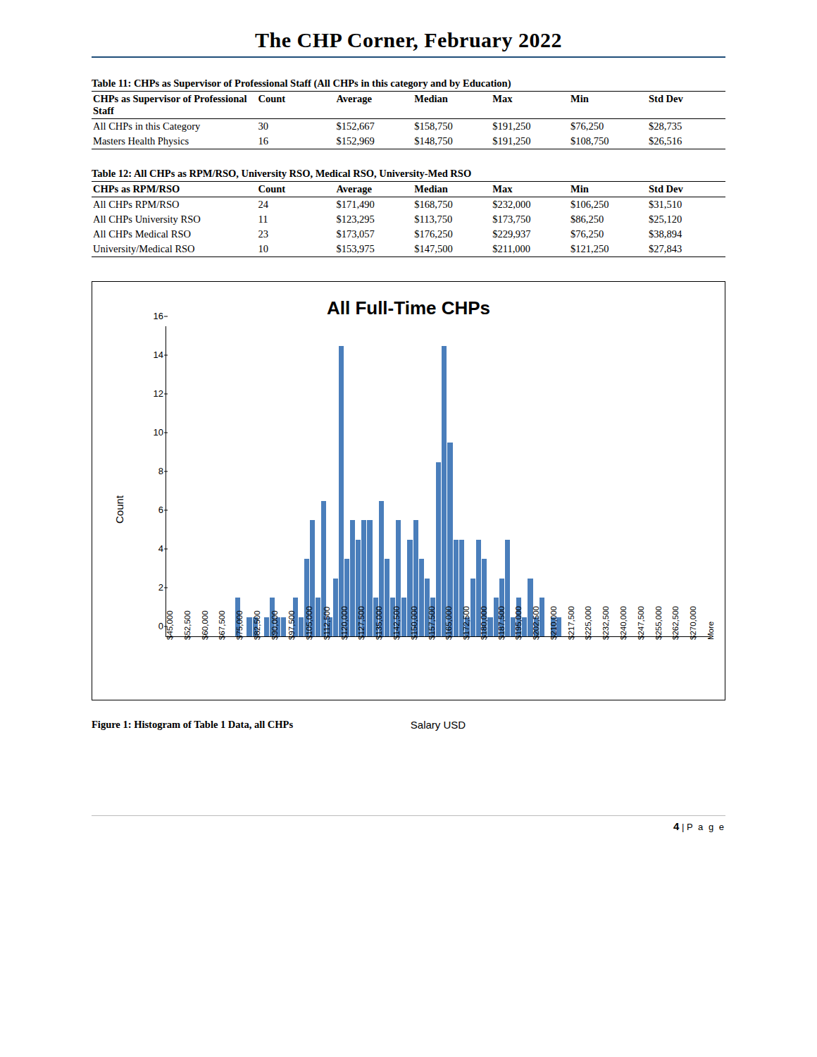The CHP Corner, February 2022
Table 11: CHPs as Supervisor of Professional Staff (All CHPs in this category and by Education)
| CHPs as Supervisor of Professional Staff | Count | Average | Median | Max | Min | Std Dev |
| --- | --- | --- | --- | --- | --- | --- |
| All CHPs in this Category | 30 | $152,667 | $158,750 | $191,250 | $76,250 | $28,735 |
| Masters Health Physics | 16 | $152,969 | $148,750 | $191,250 | $108,750 | $26,516 |
Table 12: All CHPs as RPM/RSO, University RSO, Medical RSO, University-Med RSO
| CHPs as RPM/RSO | Count | Average | Median | Max | Min | Std Dev |
| --- | --- | --- | --- | --- | --- | --- |
| All CHPs RPM/RSO | 24 | $171,490 | $168,750 | $232,000 | $106,250 | $31,510 |
| All CHPs University RSO | 11 | $123,295 | $113,750 | $173,750 | $86,250 | $25,120 |
| All CHPs Medical RSO | 23 | $173,057 | $176,250 | $229,937 | $76,250 | $38,894 |
| University/Medical RSO | 10 | $153,975 | $147,500 | $211,000 | $121,250 | $27,843 |
All Full-Time CHPs
Count
16
14
12
10
8
6
4
2
0
$45,000 $52,500 $60,000 $67,500 $75,000 $82,500 $90,000 $97,500 $105,000 $112,500 $120,000 $127,500 $135,000 $142,500 $150,000 $157,500 $165,000 $172,500 $180,000 $187,500 $195,000 $202,500 $210,000 $217,500 $225,000 $232,500 $240,000 $247,500 $255,000 $262,500 $270,000 More
Salary USD
Figure 1: Histogram of Table 1 Data, all CHPs
4 | P a g e